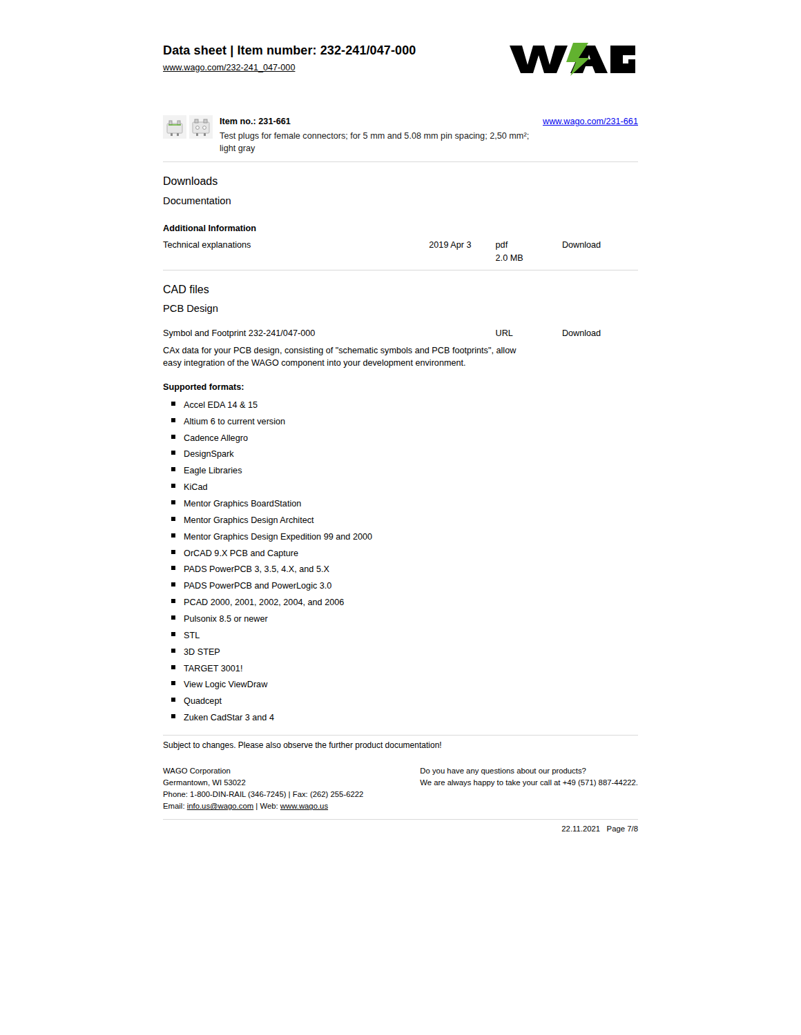Data sheet | Item number: 232-241/047-000
www.wago.com/232-241_047-000
Item no.: 231-661
Test plugs for female connectors; for 5 mm and 5.08 mm pin spacing; 2,50 mm²; light gray
www.wago.com/231-661
Downloads
Documentation
Additional Information
| Technical explanations | 2019 Apr 3 | pdf 2.0 MB | Download |
CAD files
PCB Design
| Symbol and Footprint 232-241/047-000 | | URL | Download |
CAx data for your PCB design, consisting of "schematic symbols and PCB footprints", allow easy integration of the WAGO component into your development environment.
Supported formats:
Accel EDA 14 & 15
Altium 6 to current version
Cadence Allegro
DesignSpark
Eagle Libraries
KiCad
Mentor Graphics BoardStation
Mentor Graphics Design Architect
Mentor Graphics Design Expedition 99 and 2000
OrCAD 9.X PCB and Capture
PADS PowerPCB 3, 3.5, 4.X, and 5.X
PADS PowerPCB and PowerLogic 3.0
PCAD 2000, 2001, 2002, 2004, and 2006
Pulsonix 8.5 or newer
STL
3D STEP
TARGET 3001!
View Logic ViewDraw
Quadcept
Zuken CadStar 3 and 4
Subject to changes. Please also observe the further product documentation!
WAGO Corporation
Germantown, WI 53022
Phone: 1-800-DIN-RAIL (346-7245) | Fax: (262) 255-6222
Email: info.us@wago.com | Web: www.wago.us
Do you have any questions about our products?
We are always happy to take your call at +49 (571) 887-44222.
22.11.2021 Page 7/8